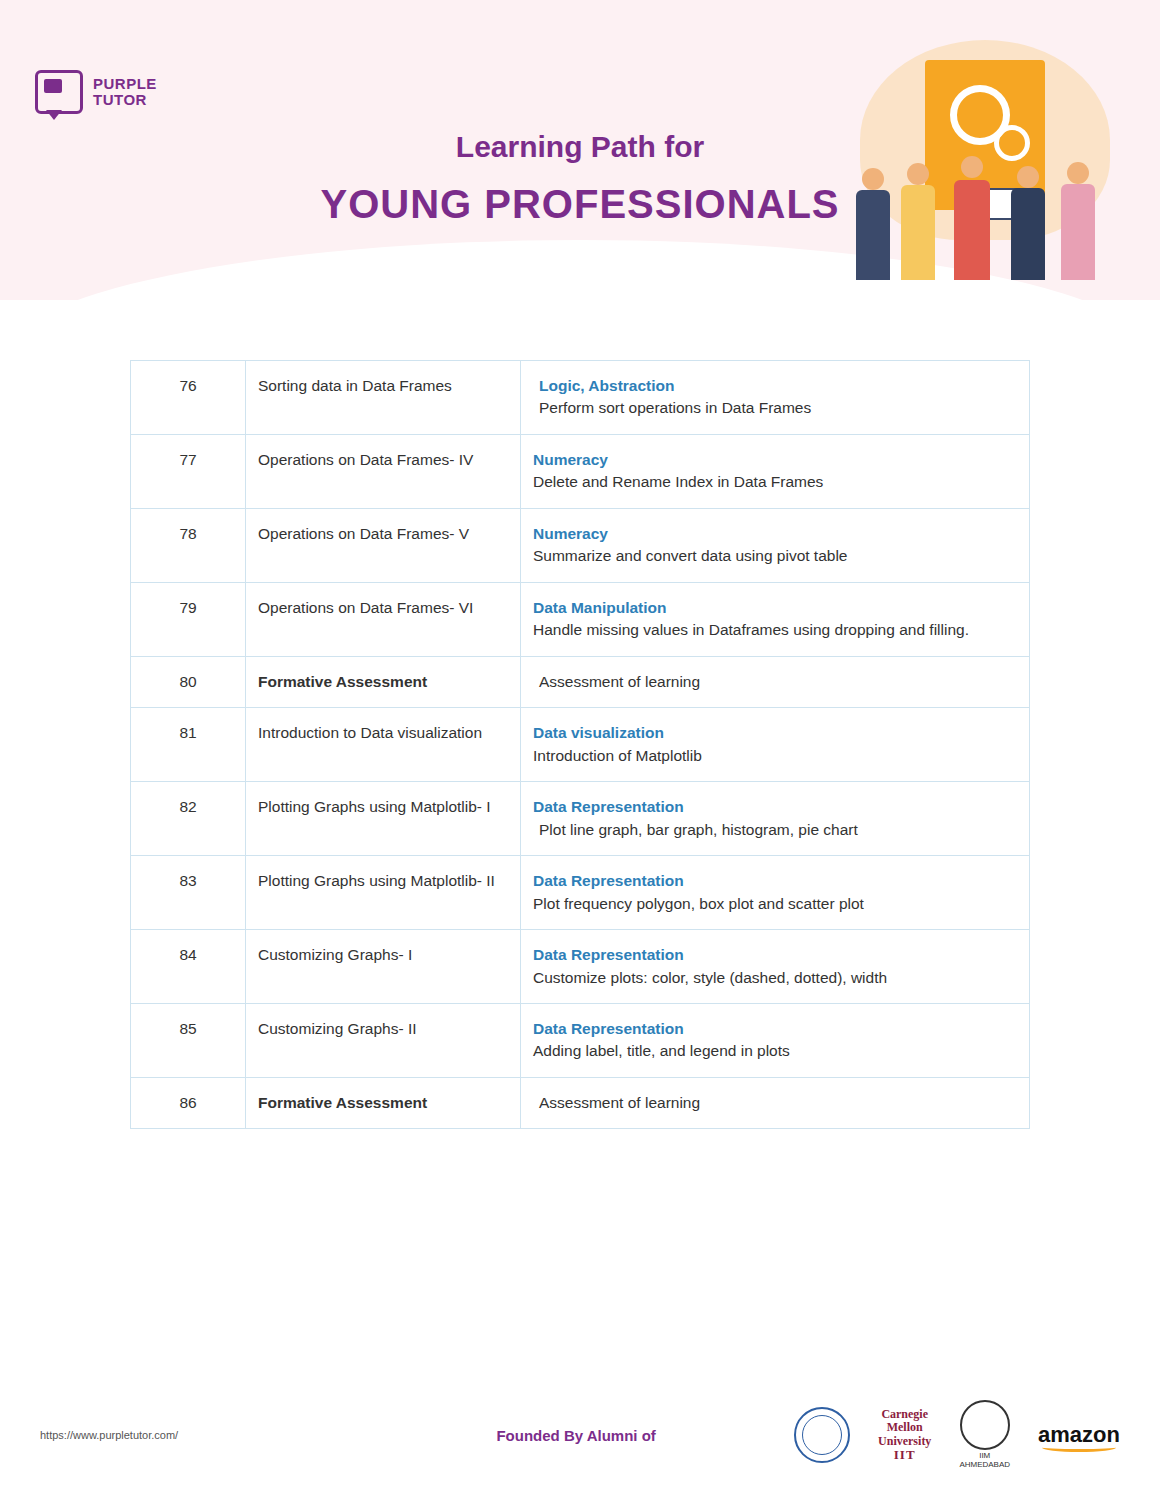PURPLE
TUTOR
Learning Path for
YOUNG PROFESSIONALS
| 76 | Sorting data in Data Frames | Logic, Abstraction Perform sort operations in Data Frames |
| 77 | Operations on Data Frames- IV | Numeracy Delete and Rename Index in Data Frames |
| 78 | Operations on Data Frames- V | Numeracy Summarize and convert data using pivot table |
| 79 | Operations on Data Frames- VI | Data Manipulation Handle missing values in Dataframes using dropping and filling. |
| 80 | Formative Assessment | Assessment of learning |
| 81 | Introduction to Data visualization | Data visualization Introduction of Matplotlib |
| 82 | Plotting Graphs using Matplotlib- I | Data Representation Plot line graph, bar graph, histogram, pie chart |
| 83 | Plotting Graphs using Matplotlib- II | Data Representation Plot frequency polygon, box plot and scatter plot |
| 84 | Customizing Graphs- I | Data Representation Customize plots: color, style (dashed, dotted), width |
| 85 | Customizing Graphs- II | Data Representation Adding label, title, and legend in plots |
| 86 | Formative Assessment | Assessment of learning |
https://www.purpletutor.com/
Founded By Alumni of
Carnegie
Mellon
University
IIT
IIM
AHMEDABAD
amazon